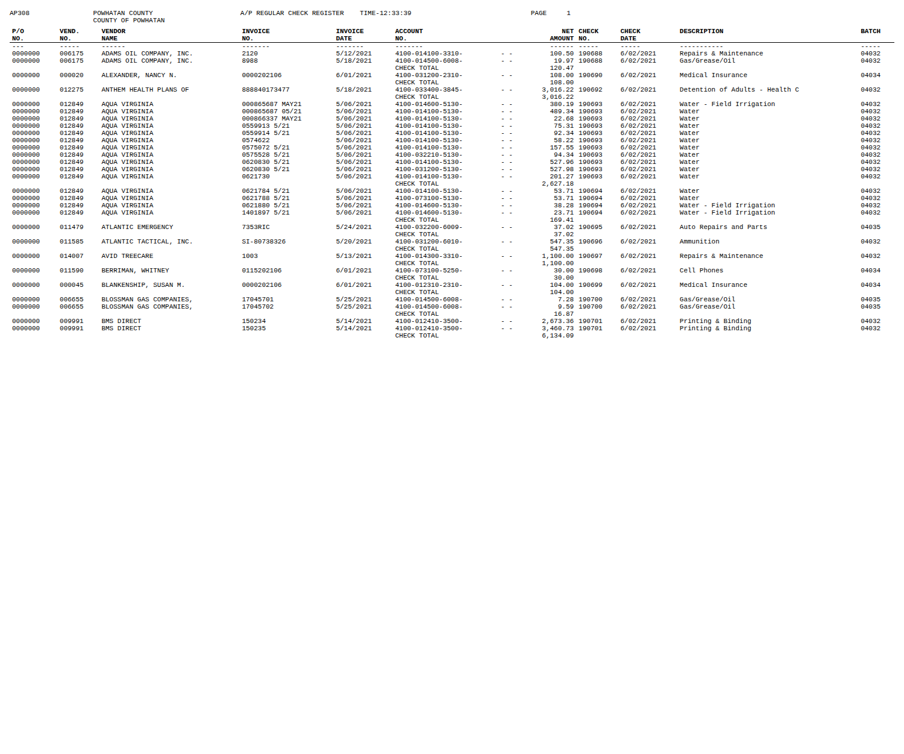AP308 POWHATAN COUNTY A/P REGULAR CHECK REGISTER TIME-12:33:39 PAGE 1 COUNTY OF POWHATAN
| P/O NO. | VEND. NO. | VENDOR NAME | INVOICE NO. | INVOICE DATE | ACCOUNT NO. | | NET AMOUNT | CHECK NO. | CHECK DATE | DESCRIPTION | BATCH |
| --- | --- | --- | --- | --- | --- | --- | --- | --- | --- | --- | --- |
| --- | ----- | ------ | ------- | ------- | ------- | | ------ | ----- | ----- | ----------- | ----- |
| 0000000 | 006175 | ADAMS OIL COMPANY, INC. | 2120 | 5/12/2021 | 4100-014100-3310- | - - | 100.50 | 190688 | 6/02/2021 | Repairs & Maintenance | 04032 |
| 0000000 | 006175 | ADAMS OIL COMPANY, INC. | 8988 | 5/18/2021 | 4100-014500-6008- | - - | 19.97 | 190688 | 6/02/2021 | Gas/Grease/Oil | 04032 |
| | | | | | CHECK TOTAL | | 120.47 | | | | |
| 0000000 | 000020 | ALEXANDER, NANCY N. | 0000202106 | 6/01/2021 | 4100-031200-2310- | - - | 108.00 | 190690 | 6/02/2021 | Medical Insurance | 04034 |
| | | | | | CHECK TOTAL | | 108.00 | | | | |
| 0000000 | 012275 | ANTHEM HEALTH PLANS OF | 888840173477 | 5/18/2021 | 4100-033400-3845- | - - | 3,016.22 | 190692 | 6/02/2021 | Detention of Adults - Health C | 04032 |
| | | | | | CHECK TOTAL | | 3,016.22 | | | | |
| 0000000 | 012849 | AQUA VIRGINIA | 000865687 MAY21 | 5/06/2021 | 4100-014600-5130- | - - | 380.19 | 190693 | 6/02/2021 | Water - Field Irrigation | 04032 |
| 0000000 | 012849 | AQUA VIRGINIA | 000865687 05/21 | 5/06/2021 | 4100-014100-5130- | - - | 489.34 | 190693 | 6/02/2021 | Water | 04032 |
| 0000000 | 012849 | AQUA VIRGINIA | 000866337 MAY21 | 5/06/2021 | 4100-014100-5130- | - - | 22.68 | 190693 | 6/02/2021 | Water | 04032 |
| 0000000 | 012849 | AQUA VIRGINIA | 0559913 5/21 | 5/06/2021 | 4100-014100-5130- | - - | 75.31 | 190693 | 6/02/2021 | Water | 04032 |
| 0000000 | 012849 | AQUA VIRGINIA | 0559914 5/21 | 5/06/2021 | 4100-014100-5130- | - - | 92.34 | 190693 | 6/02/2021 | Water | 04032 |
| 0000000 | 012849 | AQUA VIRGINIA | 0574622 | 5/06/2021 | 4100-014100-5130- | - - | 58.22 | 190693 | 6/02/2021 | Water | 04032 |
| 0000000 | 012849 | AQUA VIRGINIA | 0575072 5/21 | 5/06/2021 | 4100-014100-5130- | - - | 157.55 | 190693 | 6/02/2021 | Water | 04032 |
| 0000000 | 012849 | AQUA VIRGINIA | 0575528 5/21 | 5/06/2021 | 4100-032210-5130- | - - | 94.34 | 190693 | 6/02/2021 | Water | 04032 |
| 0000000 | 012849 | AQUA VIRGINIA | 0620830 5/21 | 5/06/2021 | 4100-014100-5130- | - - | 527.96 | 190693 | 6/02/2021 | Water | 04032 |
| 0000000 | 012849 | AQUA VIRGINIA | 0620830 5/21 | 5/06/2021 | 4100-031200-5130- | - - | 527.98 | 190693 | 6/02/2021 | Water | 04032 |
| 0000000 | 012849 | AQUA VIRGINIA | 0621730 | 5/06/2021 | 4100-014100-5130- | - - | 201.27 | 190693 | 6/02/2021 | Water | 04032 |
| | | | | | CHECK TOTAL | | 2,627.18 | | | | |
| 0000000 | 012849 | AQUA VIRGINIA | 0621784 5/21 | 5/06/2021 | 4100-014100-5130- | - - | 53.71 | 190694 | 6/02/2021 | Water | 04032 |
| 0000000 | 012849 | AQUA VIRGINIA | 0621788 5/21 | 5/06/2021 | 4100-073100-5130- | - - | 53.71 | 190694 | 6/02/2021 | Water | 04032 |
| 0000000 | 012849 | AQUA VIRGINIA | 0621880 5/21 | 5/06/2021 | 4100-014600-5130- | - - | 38.28 | 190694 | 6/02/2021 | Water - Field Irrigation | 04032 |
| 0000000 | 012849 | AQUA VIRGINIA | 1401897 5/21 | 5/06/2021 | 4100-014600-5130- | - - | 23.71 | 190694 | 6/02/2021 | Water - Field Irrigation | 04032 |
| | | | | | CHECK TOTAL | | 169.41 | | | | |
| 0000000 | 011479 | ATLANTIC EMERGENCY | 7353RIC | 5/24/2021 | 4100-032200-6009- | - - | 37.02 | 190695 | 6/02/2021 | Auto Repairs and Parts | 04035 |
| | | | | | CHECK TOTAL | | 37.02 | | | | |
| 0000000 | 011585 | ATLANTIC TACTICAL, INC. | SI-80738326 | 5/20/2021 | 4100-031200-6010- | - - | 547.35 | 190696 | 6/02/2021 | Ammunition | 04032 |
| | | | | | CHECK TOTAL | | 547.35 | | | | |
| 0000000 | 014007 | AVID TREECARE | 1003 | 5/13/2021 | 4100-014300-3310- | - - | 1,100.00 | 190697 | 6/02/2021 | Repairs & Maintenance | 04032 |
| | | | | | CHECK TOTAL | | 1,100.00 | | | | |
| 0000000 | 011590 | BERRIMAN, WHITNEY | 0115202106 | 6/01/2021 | 4100-073100-5250- | - - | 30.00 | 190698 | 6/02/2021 | Cell Phones | 04034 |
| | | | | | CHECK TOTAL | | 30.00 | | | | |
| 0000000 | 000045 | BLANKENSHIP, SUSAN M. | 0000202106 | 6/01/2021 | 4100-012310-2310- | - - | 104.00 | 190699 | 6/02/2021 | Medical Insurance | 04034 |
| | | | | | CHECK TOTAL | | 104.00 | | | | |
| 0000000 | 006655 | BLOSSMAN GAS COMPANIES, | 17045701 | 5/25/2021 | 4100-014500-6008- | - - | 7.28 | 190700 | 6/02/2021 | Gas/Grease/Oil | 04035 |
| 0000000 | 006655 | BLOSSMAN GAS COMPANIES, | 17045702 | 5/25/2021 | 4100-014500-6008- | - - | 9.59 | 190700 | 6/02/2021 | Gas/Grease/Oil | 04035 |
| | | | | | CHECK TOTAL | | 16.87 | | | | |
| 0000000 | 009991 | BMS DIRECT | 150234 | 5/14/2021 | 4100-012410-3500- | - - | 2,673.36 | 190701 | 6/02/2021 | Printing & Binding | 04032 |
| 0000000 | 009991 | BMS DIRECT | 150235 | 5/14/2021 | 4100-012410-3500- | - - | 3,460.73 | 190701 | 6/02/2021 | Printing & Binding | 04032 |
| | | | | | CHECK TOTAL | | 6,134.09 | | | | |